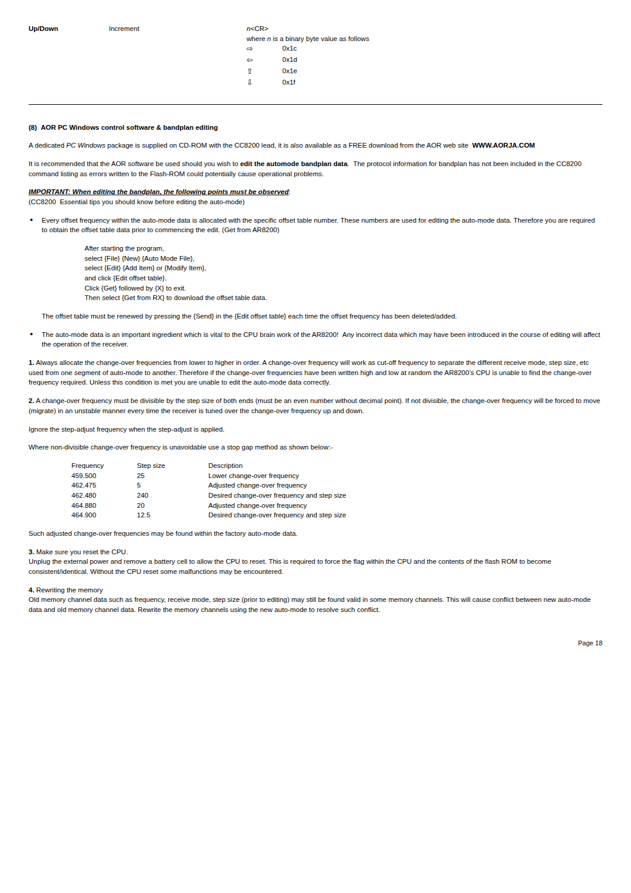| Up/Down | Increment | n <CR> |
| | | where n is a binary byte value as follows |
| | | / ⇨ / 0x1c / / ⇦ / 0x1d / / ⇧ / 0x1e / / ⇩ / 0x1f / |
(8) AOR PC Windows control software & bandplan editing
A dedicated PC Windows package is supplied on CD-ROM with the CC8200 lead, it is also available as a FREE download from the AOR web site WWW.AORJA.COM
It is recommended that the AOR software be used should you wish to edit the automode bandplan data. The protocol information for bandplan has not been included in the CC8200 command listing as errors written to the Flash-ROM could potentially cause operational problems.
IMPORTANT: When editing the bandplan, the following points must be observed:
(CC8200 Essential tips you should know before editing the auto-mode)
Every offset frequency within the auto-mode data is allocated with the specific offset table number. These numbers are used for editing the auto-mode data. Therefore you are required to obtain the offset table data prior to commencing the edit. (Get from AR8200)
After starting the program,
select {File} {New} {Auto Mode File},
select {Edit} {Add Item} or {Modify Item},
and click {Edit offset table}.
Click {Get} followed by {X} to exit.
Then select {Get from RX} to download the offset table data.
The offset table must be renewed by pressing the {Send} in the {Edit offset table} each time the offset frequency has been deleted/added.
The auto-mode data is an important ingredient which is vital to the CPU brain work of the AR8200! Any incorrect data which may have been introduced in the course of editing will affect the operation of the receiver.
1. Always allocate the change-over frequencies from lower to higher in order. A change-over frequency will work as cut-off frequency to separate the different receive mode, step size, etc used from one segment of auto-mode to another. Therefore if the change-over frequencies have been written high and low at random the AR8200’s CPU is unable to find the change-over frequency required. Unless this condition is met you are unable to edit the auto-mode data correctly.
2. A change-over frequency must be divisible by the step size of both ends (must be an even number without decimal point). If not divisible, the change-over frequency will be forced to move (migrate) in an unstable manner every time the receiver is tuned over the change-over frequency up and down.
Ignore the step-adjust frequency when the step-adjust is applied.
Where non-divisible change-over frequency is unavoidable use a stop gap method as shown below:-
| Frequency | Step size | Description |
| 459.500 | 25 | Lower change-over frequency |
| 462.475 | 5 | Adjusted change-over frequency |
| 462.480 | 240 | Desired change-over frequency and step size |
| 464.880 | 20 | Adjusted change-over frequency |
| 464.900 | 12.5 | Desired change-over frequency and step size |
Such adjusted change-over frequencies may be found within the factory auto-mode data.
3. Make sure you reset the CPU.
Unplug the external power and remove a battery cell to allow the CPU to reset. This is required to force the flag within the CPU and the contents of the flash ROM to become consistent/identical. Without the CPU reset some malfunctions may be encountered.
4. Rewriting the memory
Old memory channel data such as frequency, receive mode, step size (prior to editing) may still be found valid in some memory channels. This will cause conflict between new auto-mode data and old memory channel data. Rewrite the memory channels using the new auto-mode to resolve such conflict.
Page 18